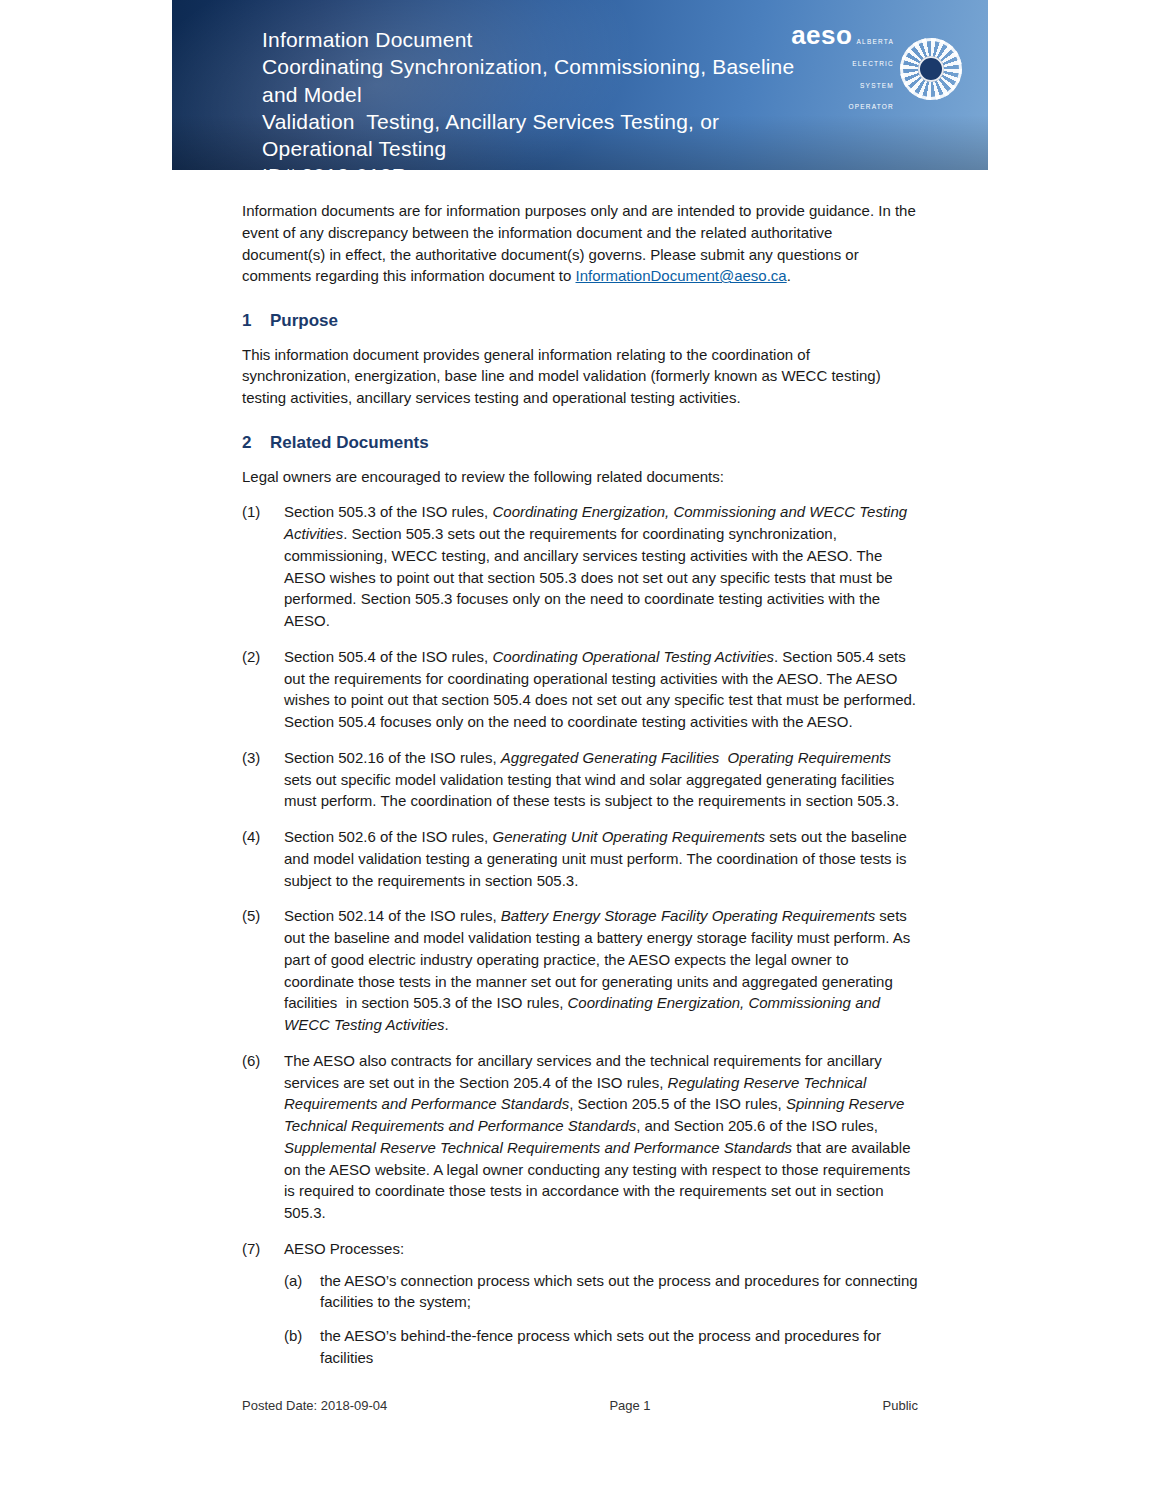Information Document Coordinating Synchronization, Commissioning, Baseline and Model Validation Testing, Ancillary Services Testing, or Operational Testing ID# 2012-012R
aeso Alberta
Electric
System
Operator
Information documents are for information purposes only and are intended to provide guidance. In the event of any discrepancy between the information document and the related authoritative document(s) in effect, the authoritative document(s) governs. Please submit any questions or comments regarding this information document to InformationDocument@aeso.ca.
1 Purpose
This information document provides general information relating to the coordination of synchronization, energization, base line and model validation (formerly known as WECC testing) testing activities, ancillary services testing and operational testing activities.
2 Related Documents
Legal owners are encouraged to review the following related documents:
(1) Section 505.3 of the ISO rules, Coordinating Energization, Commissioning and WECC Testing Activities. Section 505.3 sets out the requirements for coordinating synchronization, commissioning, WECC testing, and ancillary services testing activities with the AESO. The AESO wishes to point out that section 505.3 does not set out any specific tests that must be performed. Section 505.3 focuses only on the need to coordinate testing activities with the AESO.
(2) Section 505.4 of the ISO rules, Coordinating Operational Testing Activities. Section 505.4 sets out the requirements for coordinating operational testing activities with the AESO. The AESO wishes to point out that section 505.4 does not set out any specific test that must be performed. Section 505.4 focuses only on the need to coordinate testing activities with the AESO.
(3) Section 502.16 of the ISO rules, Aggregated Generating Facilities Operating Requirements sets out specific model validation testing that wind and solar aggregated generating facilities must perform. The coordination of these tests is subject to the requirements in section 505.3.
(4) Section 502.6 of the ISO rules, Generating Unit Operating Requirements sets out the baseline and model validation testing a generating unit must perform. The coordination of those tests is subject to the requirements in section 505.3.
(5) Section 502.14 of the ISO rules, Battery Energy Storage Facility Operating Requirements sets out the baseline and model validation testing a battery energy storage facility must perform. As part of good electric industry operating practice, the AESO expects the legal owner to coordinate those tests in the manner set out for generating units and aggregated generating facilities in section 505.3 of the ISO rules, Coordinating Energization, Commissioning and WECC Testing Activities.
(6) The AESO also contracts for ancillary services and the technical requirements for ancillary services are set out in the Section 205.4 of the ISO rules, Regulating Reserve Technical Requirements and Performance Standards, Section 205.5 of the ISO rules, Spinning Reserve Technical Requirements and Performance Standards, and Section 205.6 of the ISO rules, Supplemental Reserve Technical Requirements and Performance Standards that are available on the AESO website. A legal owner conducting any testing with respect to those requirements is required to coordinate those tests in accordance with the requirements set out in section 505.3.
(7) AESO Processes:
(a) the AESO’s connection process which sets out the process and procedures for connecting facilities to the system;
(b) the AESO’s behind-the-fence process which sets out the process and procedures for facilities
Posted Date: 2018-09-04
Page 1
Public